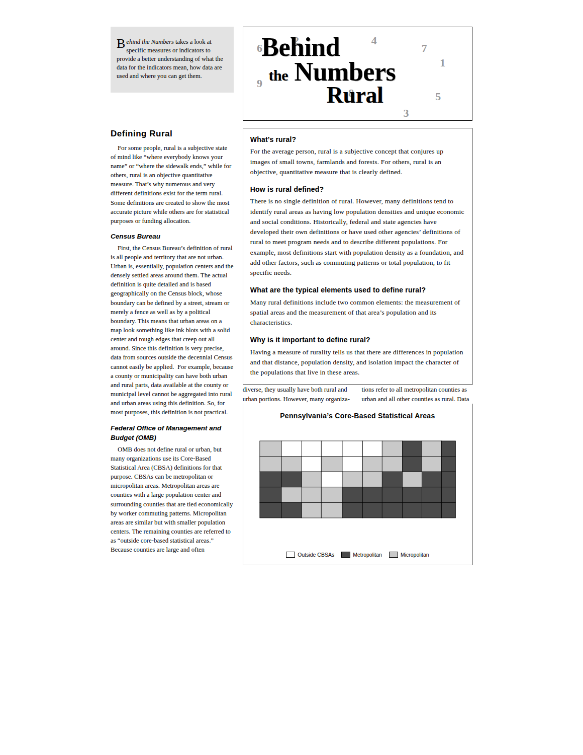Behind the Numbers takes a look at specific measures or indicators to provide a better understanding of what the data for the indicators mean, how data are used and where you can get them.
6 2 4 7 9 1 8 5 3
Behind
the Numbers
Rural
Defining Rural
For some people, rural is a subjective state of mind like “where everybody knows your name” or “where the sidewalk ends,” while for others, rural is an objective quantitative measure. That’s why numerous and very different definitions exist for the term rural. Some definitions are created to show the most accurate picture while others are for statistical purposes or funding allocation.
Census Bureau
First, the Census Bureau’s definition of rural is all people and territory that are not urban. Urban is, essentially, population centers and the densely settled areas around them. The actual definition is quite detailed and is based geographically on the Census block, whose boundary can be defined by a street, stream or merely a fence as well as by a political boundary. This means that urban areas on a map look something like ink blots with a solid center and rough edges that creep out all around. Since this definition is very precise, data from sources outside the decennial Census cannot easily be applied. For example, because a county or municipality can have both urban and rural parts, data available at the county or municipal level cannot be aggregated into rural and urban areas using this definition. So, for most purposes, this definition is not practical.
Federal Office of Management and Budget (OMB)
OMB does not define rural or urban, but many organizations use its Core-Based Statistical Area (CBSA) definitions for that purpose. CBSAs can be metropolitan or micropolitan areas. Metropolitan areas are counties with a large population center and surrounding counties that are tied economically by worker commuting patterns. Micropolitan areas are similar but with smaller population centers. The remaining counties are referred to as “outside core-based statistical areas.” Because counties are large and often
What’s rural?
For the average person, rural is a subjective concept that conjures up images of small towns, farmlands and forests. For others, rural is an objective, quantitative measure that is clearly defined.
How is rural defined?
There is no single definition of rural. However, many definitions tend to identify rural areas as having low population densities and unique economic and social conditions. Historically, federal and state agencies have developed their own definitions or have used other agencies’ definitions of rural to meet program needs and to describe different populations. For example, most definitions start with population density as a foundation, and add other factors, such as commuting patterns or total population, to fit specific needs.
What are the typical elements used to define rural?
Many rural definitions include two common elements: the measurement of spatial areas and the measurement of that area’s population and its characteristics.
Why is it important to define rural?
Having a measure of rurality tells us that there are differences in population and that distance, population density, and isolation impact the character of the populations that live in these areas.
diverse, they usually have both rural and urban portions. However, many organiza-
tions refer to all metropolitan counties as urban and all other counties as rural. Data
Pennsylvania’s Core-Based Statistical Areas
Outside CBSAs Metropolitan Micropolitan